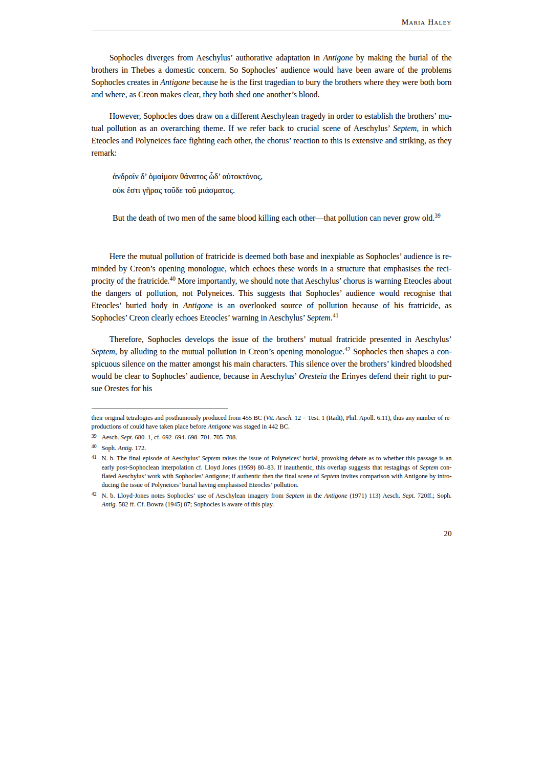Maria Haley
Sophocles diverges from Aeschylus’ authorative adaptation in Antigone by making the burial of the brothers in Thebes a domestic concern. So Sophocles’ audience would have been aware of the problems Sophocles creates in Antigone because he is the first tragedian to bury the brothers where they were both born and where, as Creon makes clear, they both shed one another’s blood.
However, Sophocles does draw on a different Aeschylean tragedy in order to establish the brothers’ mutual pollution as an overarching theme. If we refer back to crucial scene of Aeschylus’ Septem, in which Eteocles and Polyneices face fighting each other, the chorus’ reaction to this is extensive and striking, as they remark:
ἀνδροῖν δ’ ὁμαίμοιν θάνατος ὧδ’ αὐτοκτόνος,
οὐκ ἔστι γῆρας τοῦδε τοῦ μιάσματος.
But the death of two men of the same blood killing each other—that pollution can never grow old.39
Here the mutual pollution of fratricide is deemed both base and inexpiable as Sophocles’ audience is reminded by Creon’s opening monologue, which echoes these words in a structure that emphasises the reciprocity of the fratricide.40 More importantly, we should note that Aeschylus’ chorus is warning Eteocles about the dangers of pollution, not Polyneices. This suggests that Sophocles’ audience would recognise that Eteocles’ buried body in Antigone is an overlooked source of pollution because of his fratricide, as Sophocles’ Creon clearly echoes Eteocles’ warning in Aeschylus’ Septem.41
Therefore, Sophocles develops the issue of the brothers’ mutual fratricide presented in Aeschylus’ Septem, by alluding to the mutual pollution in Creon’s opening monologue.42 Sophocles then shapes a conspicuous silence on the matter amongst his main characters. This silence over the brothers’ kindred bloodshed would be clear to Sophocles’ audience, because in Aeschylus’ Oresteia the Erinyes defend their right to pursue Orestes for his
their original tetralogies and posthumously produced from 455 BC (Vit. Aesch. 12 = Test. 1 (Radt), Phil. Apoll. 6.11), thus any number of reproductions of could have taken place before Antigone was staged in 442 BC.
39 Aesch. Sept. 680–1, cf. 692–694. 698–701. 705–708.
40 Soph. Antig. 172.
41 N. b. The final episode of Aeschylus’ Septem raises the issue of Polyneices’ burial, provoking debate as to whether this passage is an early post-Sophoclean interpolation cf. Lloyd Jones (1959) 80–83. If inauthentic, this overlap suggests that restagings of Septem conflated Aeschylus’ work with Sophocles’ Antigone; if authentic then the final scene of Septem invites comparison with Antigone by introducing the issue of Polyneices’ burial having emphasised Eteocles’ pollution.
42 N. b. Lloyd-Jones notes Sophocles’ use of Aeschylean imagery from Septem in the Antigone (1971) 113) Aesch. Sept. 720ff.; Soph. Antig. 582 ff. Cf. Bowra (1945) 87; Sophocles is aware of this play.
20